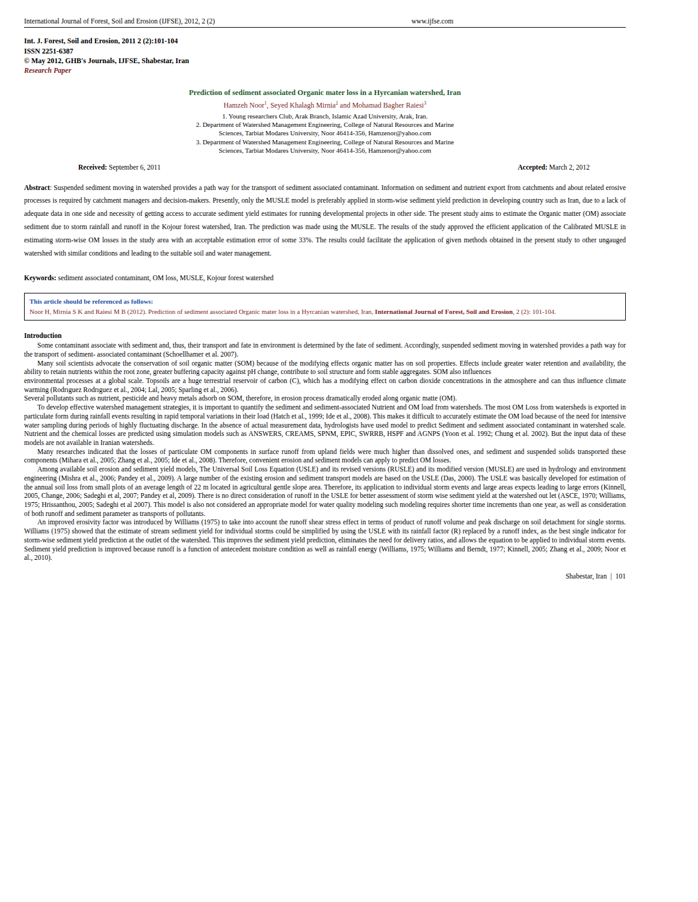International Journal of Forest, Soil and Erosion (IJFSE), 2012, 2 (2)
www.ijfse.com
Int. J. Forest, Soil and Erosion, 2011 2 (2):101-104
ISSN 2251-6387
© May 2012, GHB's Journals, IJFSE, Shabestar, Iran
Research Paper
Prediction of sediment associated Organic mater loss in a Hyrcanian watershed, Iran
Hamzeh Noor1, Seyed Khalagh Mirnia2 and Mohamad Bagher Raiesi3
1. Young researchers Club, Arak Branch, Islamic Azad University, Arak, Iran.
2. Department of Watershed Management Engineering, College of Natural Resources and Marine
Sciences, Tarbiat Modares University, Noor 46414-356, Hamzenor@yahoo.com
3. Department of Watershed Management Engineering, College of Natural Resources and Marine
Sciences, Tarbiat Modares University, Noor 46414-356, Hamzenor@yahoo.com
Received: September 6, 2011
Accepted: March 2, 2012
Abstract: Suspended sediment moving in watershed provides a path way for the transport of sediment associated contaminant. Information on sediment and nutrient export from catchments and about related erosive processes is required by catchment managers and decision-makers. Presently, only the MUSLE model is preferably applied in storm-wise sediment yield prediction in developing country such as Iran, due to a lack of adequate data in one side and necessity of getting access to accurate sediment yield estimates for running developmental projects in other side. The present study aims to estimate the Organic matter (OM) associate sediment due to storm rainfall and runoff in the Kojour forest watershed, Iran. The prediction was made using the MUSLE. The results of the study approved the efficient application of the Calibrated MUSLE in estimating storm-wise OM losses in the study area with an acceptable estimation error of some 33%. The results could facilitate the application of given methods obtained in the present study to other ungauged watershed with similar conditions and leading to the suitable soil and water management.
Keywords: sediment associated contaminant, OM loss, MUSLE, Kojour forest watershed
This article should be referenced as follows:
Noor H, Mirnia S K and Raiesi M B (2012). Prediction of sediment associated Organic mater loss in a Hyrcanian watershed, Iran, International Journal of Forest, Soil and Erosion, 2 (2): 101-104.
Introduction
Some contaminant associate with sediment and, thus, their transport and fate in environment is determined by the fate of sediment. Accordingly, suspended sediment moving in watershed provides a path way for the transport of sediment- associated contaminant (Schoellhamer et al. 2007).
Many soil scientists advocate the conservation of soil organic matter (SOM) because of the modifying effects organic matter has on soil properties. Effects include greater water retention and availability, the ability to retain nutrients within the root zone, greater buffering capacity against pH change, contribute to soil structure and form stable aggregates. SOM also influences
environmental processes at a global scale. Topsoils are a huge terrestrial reservoir of carbon (C), which has a modifying effect on carbon dioxide concentrations in the atmosphere and can thus influence climate warming (Rodrıguez Rodrıguez et al., 2004; Lal, 2005; Sparling et al., 2006).
Several pollutants such as nutrient, pesticide and heavy metals adsorb on SOM, therefore, in erosion process dramatically eroded along organic matte (OM).
To develop effective watershed management strategies, it is important to quantify the sediment and sediment-associated Nutrient and OM load from watersheds. The most OM Loss from watersheds is exported in particulate form during rainfall events resulting in rapid temporal variations in their load (Hatch et al., 1999; Ide et al., 2008). This makes it difficult to accurately estimate the OM load because of the need for intensive water sampling during periods of highly fluctuating discharge. In the absence of actual measurement data, hydrologists have used model to predict Sediment and sediment associated contaminant in watershed scale. Nutrient and the chemical losses are predicted using simulation models such as ANSWERS, CREAMS, SPNM, EPIC, SWRRB, HSPF and AGNPS (Yoon et al. 1992; Chung et al. 2002). But the input data of these models are not available in Iranian watersheds.
Many researches indicated that the losses of particulate OM components in surface runoff from upland fields were much higher than dissolved ones, and sediment and suspended solids transported these components (Mihara et al., 2005; Zhang et al., 2005; Ide et al., 2008). Therefore, convenient erosion and sediment models can apply to predict OM losses.
Among available soil erosion and sediment yield models, The Universal Soil Loss Equation (USLE) and its revised versions (RUSLE) and its modified version (MUSLE) are used in hydrology and environment engineering (Mishra et al., 2006; Pandey et al., 2009). A large number of the existing erosion and sediment transport models are based on the USLE (Das, 2000). The USLE was basically developed for estimation of the annual soil loss from small plots of an average length of 22 m located in agricultural gentle slope area. Therefore, its application to individual storm events and large areas expects leading to large errors (Kinnell, 2005, Change, 2006; Sadeghi et al, 2007; Pandey et al, 2009). There is no direct consideration of runoff in the USLE for better assessment of storm wise sediment yield at the watershed out let (ASCE, 1970; Williams, 1975; Hrissanthou, 2005; Sadeghi et al 2007). This model is also not considered an appropriate model for water quality modeling such modeling requires shorter time increments than one year, as well as consideration of both runoff and sediment parameter as transports of pollutants.
An improved erosivity factor was introduced by Williams (1975) to take into account the runoff shear stress effect in terms of product of runoff volume and peak discharge on soil detachment for single storms. Williams (1975) showed that the estimate of stream sediment yield for individual storms could be simplified by using the USLE with its rainfall factor (R) replaced by a runoff index, as the best single indicator for storm-wise sediment yield prediction at the outlet of the watershed. This improves the sediment yield prediction, eliminates the need for delivery ratios, and allows the equation to be applied to individual storm events. Sediment yield prediction is improved because runoff is a function of antecedent moisture condition as well as rainfall energy (Williams, 1975; Williams and Berndt, 1977; Kinnell, 2005; Zhang et al., 2009; Noor et al., 2010).
Shabestar, Iran|101